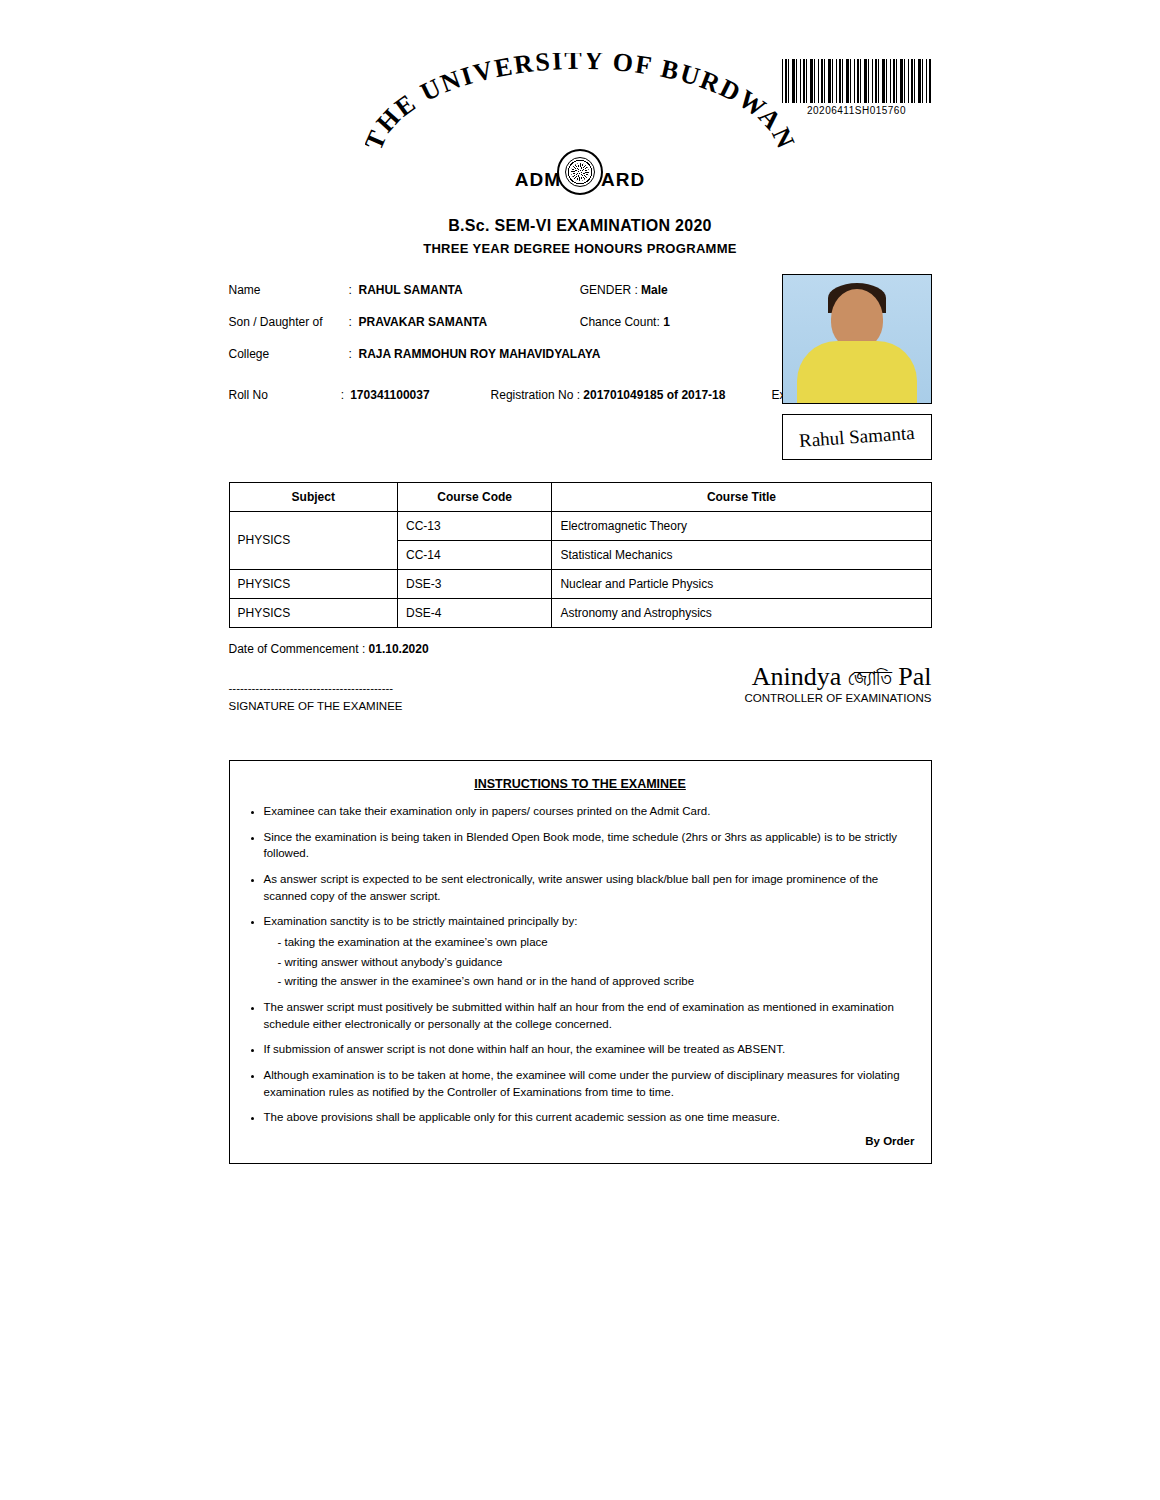20206411SH015760
THE UNIVERSITY OF BURDWAN
ADMIT CARD
B.Sc. SEM-VI EXAMINATION 2020
THREE YEAR DEGREE HONOURS PROGRAMME
Rahul Samanta
| Name | : | RAHUL SAMANTA | GENDER : Male |
| Son / Daughter of | : | PRAVAKAR SAMANTA | Chance Count: 1 |
| College | : | RAJA RAMMOHUN ROY MAHAVIDYALAYA |
Roll No
:
170341100037
Registration No : 201701049185 of 2017-18
Examinee Category : Regular
| Subject | Course Code | Course Title |
| --- | --- | --- |
| PHYSICS | CC-13 | Electromagnetic Theory |
| CC-14 | Statistical Mechanics |
| PHYSICS | DSE-3 | Nuclear and Particle Physics |
| PHYSICS | DSE-4 | Astronomy and Astrophysics |
Date of Commencement : 01.10.2020
-------------------------------------------
SIGNATURE OF THE EXAMINEE
Anindya জ্যোতি Pal
CONTROLLER OF EXAMINATIONS
INSTRUCTIONS TO THE EXAMINEE
Examinee can take their examination only in papers/ courses printed on the Admit Card.
Since the examination is being taken in Blended Open Book mode, time schedule (2hrs or 3hrs as applicable) is to be strictly followed.
As answer script is expected to be sent electronically, write answer using black/blue ball pen for image prominence of the scanned copy of the answer script.
Examination sanctity is to be strictly maintained principally by:
- taking the examination at the examinee’s own place
- writing answer without anybody’s guidance
- writing the answer in the examinee’s own hand or in the hand of approved scribe
The answer script must positively be submitted within half an hour from the end of examination as mentioned in examination schedule either electronically or personally at the college concerned.
If submission of answer script is not done within half an hour, the examinee will be treated as ABSENT.
Although examination is to be taken at home, the examinee will come under the purview of disciplinary measures for violating examination rules as notified by the Controller of Examinations from time to time.
The above provisions shall be applicable only for this current academic session as one time measure.
By Order